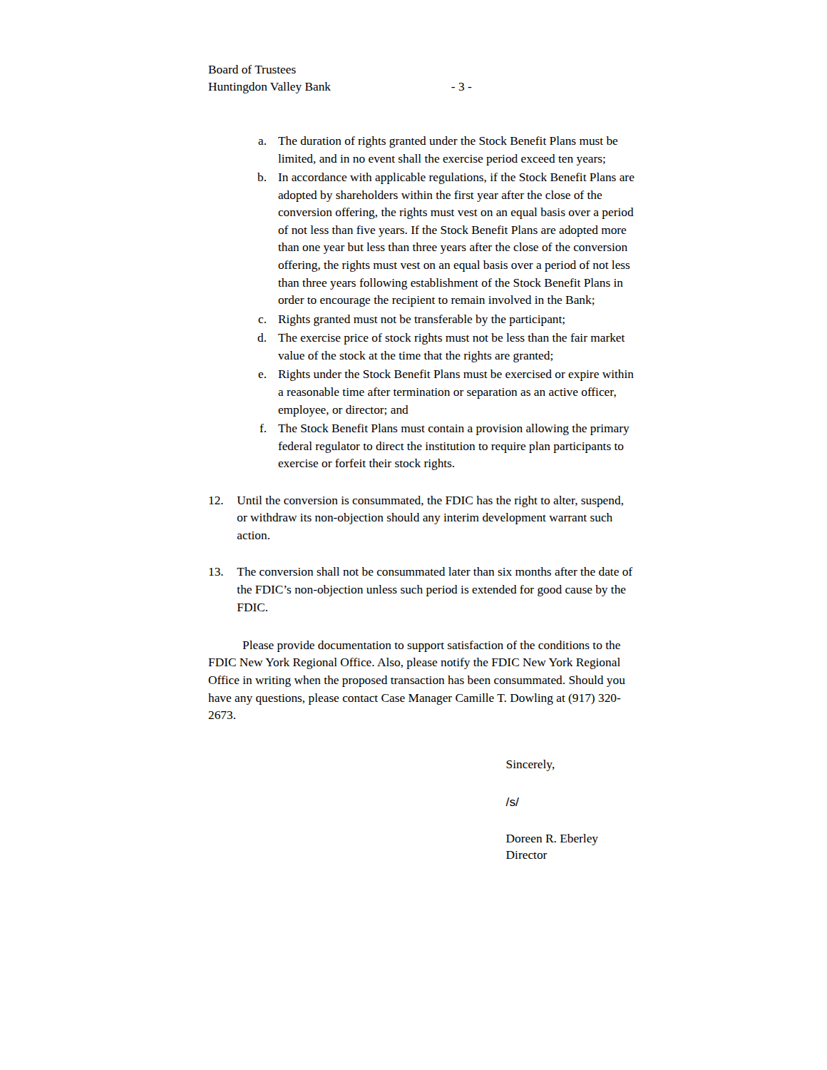Board of Trustees Huntingdon Valley Bank - 3 -
The duration of rights granted under the Stock Benefit Plans must be limited, and in no event shall the exercise period exceed ten years;
In accordance with applicable regulations, if the Stock Benefit Plans are adopted by shareholders within the first year after the close of the conversion offering, the rights must vest on an equal basis over a period of not less than five years. If the Stock Benefit Plans are adopted more than one year but less than three years after the close of the conversion offering, the rights must vest on an equal basis over a period of not less than three years following establishment of the Stock Benefit Plans in order to encourage the recipient to remain involved in the Bank;
Rights granted must not be transferable by the participant;
The exercise price of stock rights must not be less than the fair market value of the stock at the time that the rights are granted;
Rights under the Stock Benefit Plans must be exercised or expire within a reasonable time after termination or separation as an active officer, employee, or director; and
The Stock Benefit Plans must contain a provision allowing the primary federal regulator to direct the institution to require plan participants to exercise or forfeit their stock rights.
12. Until the conversion is consummated, the FDIC has the right to alter, suspend, or withdraw its non-objection should any interim development warrant such action.
13. The conversion shall not be consummated later than six months after the date of the FDIC’s non-objection unless such period is extended for good cause by the FDIC.
Please provide documentation to support satisfaction of the conditions to the FDIC New York Regional Office. Also, please notify the FDIC New York Regional Office in writing when the proposed transaction has been consummated. Should you have any questions, please contact Case Manager Camille T. Dowling at (917) 320-2673.
Sincerely,
/s/
Doreen R. Eberley
Director